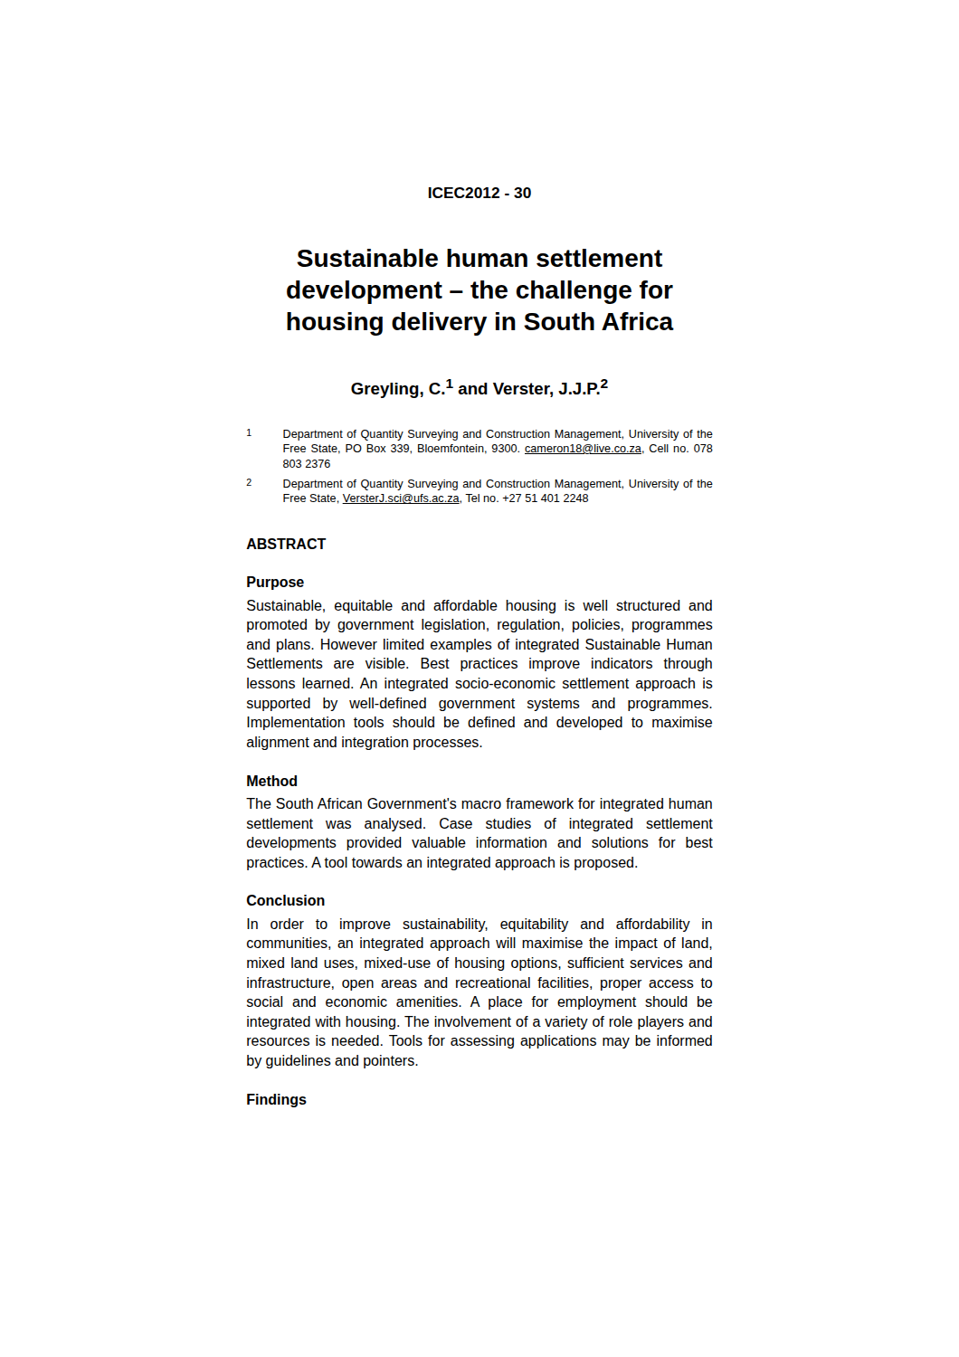ICEC2012 - 30
Sustainable human settlement development – the challenge for housing delivery in South Africa
Greyling, C.1 and Verster, J.J.P.2
1
Department of Quantity Surveying and Construction Management, University of the Free State, PO Box 339, Bloemfontein, 9300. cameron18@live.co.za, Cell no. 078 803 2376
2
Department of Quantity Surveying and Construction Management, University of the Free State, VersterJ.sci@ufs.ac.za, Tel no. +27 51 401 2248
ABSTRACT
Purpose
Sustainable, equitable and affordable housing is well structured and promoted by government legislation, regulation, policies, programmes and plans. However limited examples of integrated Sustainable Human Settlements are visible. Best practices improve indicators through lessons learned. An integrated socio-economic settlement approach is supported by well-defined government systems and programmes. Implementation tools should be defined and developed to maximise alignment and integration processes.
Method
The South African Government's macro framework for integrated human settlement was analysed. Case studies of integrated settlement developments provided valuable information and solutions for best practices. A tool towards an integrated approach is proposed.
Conclusion
In order to improve sustainability, equitability and affordability in communities, an integrated approach will maximise the impact of land, mixed land uses, mixed-use of housing options, sufficient services and infrastructure, open areas and recreational facilities, proper access to social and economic amenities. A place for employment should be integrated with housing. The involvement of a variety of role players and resources is needed. Tools for assessing applications may be informed by guidelines and pointers.
Findings